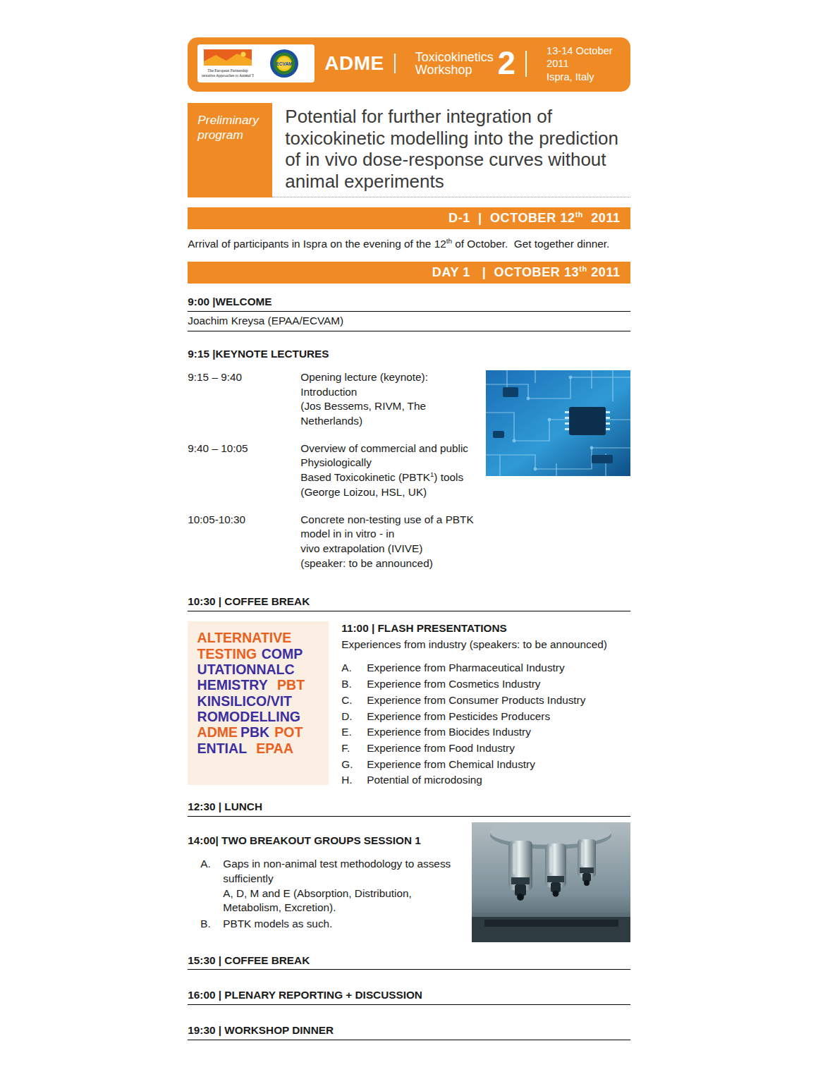The European Partnership for Alternative Approaches to Animal Testing ECVAM
ADME
Toxicokinetics
Workshop
2
13-14 October 2011
Ispra, Italy
Preliminary
program
Potential for further integration of toxicokinetic modelling into the prediction of in vivo dose-response curves without animal experiments
D-1 | OCTOBER 12th 2011
Arrival of participants in Ispra on the evening of the 12th of October. Get together dinner.
DAY 1 | OCTOBER 13th 2011
9:00 |WELCOME
Joachim Kreysa (EPAA/ECVAM)
9:15 |KEYNOTE LECTURES
| 9:15 – 9:40 | Opening lecture (keynote): Introduction (Jos Bessems, RIVM, The Netherlands) |
| 9:40 – 10:05 | Overview of commercial and public Physiologically Based Toxicokinetic (PBTK 1 ) tools (George Loizou, HSL, UK) |
| 10:05-10:30 | Concrete non-testing use of a PBTK model in in vitro - in vivo extrapolation (IVIVE) (speaker: to be announced) |
10:30 | COFFEE BREAK
ALTERNATIVE TESTING COMP UTATIONNALC HEMISTRY PBT KINSILICO/VIT ROMODELLING ADME PBK POT ENTIAL EPAA
11:00 | FLASH PRESENTATIONS
Experiences from industry (speakers: to be announced)
A. Experience from Pharmaceutical Industry
B. Experience from Cosmetics Industry
C. Experience from Consumer Products Industry
D. Experience from Pesticides Producers
E. Experience from Biocides Industry
F. Experience from Food Industry
G. Experience from Chemical Industry
H. Potential of microdosing
12:30 | LUNCH
14:00| TWO BREAKOUT GROUPS SESSION 1
A. Gaps in non-animal test methodology to assess sufficiently
A, D, M and E (Absorption, Distribution, Metabolism, Excretion).
B. PBTK models as such.
15:30 | COFFEE BREAK
16:00 | PLENARY REPORTING + DISCUSSION
19:30 | WORKSHOP DINNER